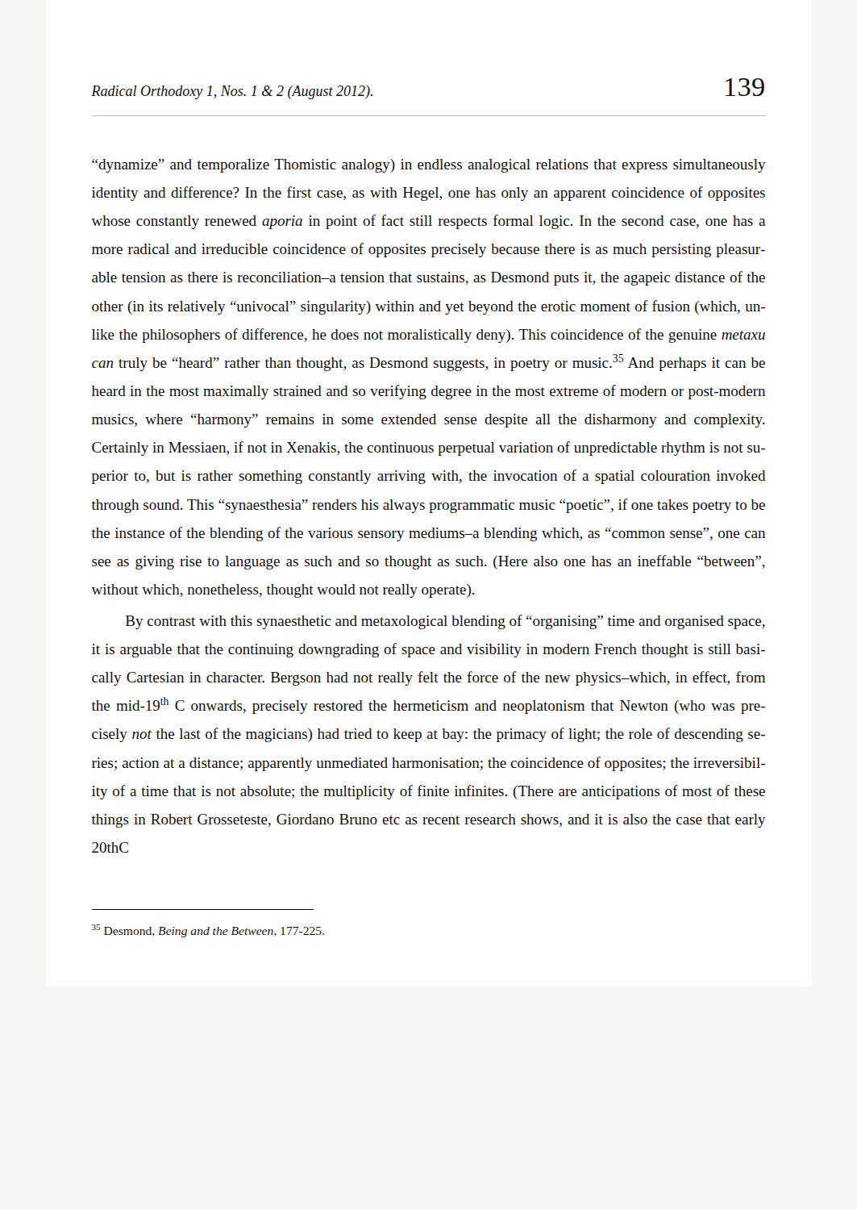Radical Orthodoxy 1, Nos. 1 & 2 (August 2012). 139
“dynamize” and temporalize Thomistic analogy) in endless analogical relations that express simultaneously identity and difference? In the first case, as with Hegel, one has only an apparent coincidence of opposites whose constantly renewed aporia in point of fact still respects formal logic. In the second case, one has a more radical and irreducible coincidence of opposites precisely because there is as much persisting pleasurable tension as there is reconciliation–a tension that sustains, as Desmond puts it, the agapeic distance of the other (in its relatively “univocal” singularity) within and yet beyond the erotic moment of fusion (which, unlike the philosophers of difference, he does not moralistically deny). This coincidence of the genuine metaxu can truly be “heard” rather than thought, as Desmond suggests, in poetry or music.35 And perhaps it can be heard in the most maximally strained and so verifying degree in the most extreme of modern or post-modern musics, where “harmony” remains in some extended sense despite all the disharmony and complexity. Certainly in Messiaen, if not in Xenakis, the continuous perpetual variation of unpredictable rhythm is not superior to, but is rather something constantly arriving with, the invocation of a spatial colouration invoked through sound. This “synaesthesia” renders his always programmatic music “poetic”, if one takes poetry to be the instance of the blending of the various sensory mediums–a blending which, as “common sense”, one can see as giving rise to language as such and so thought as such. (Here also one has an ineffable “between”, without which, nonetheless, thought would not really operate).
By contrast with this synaesthetic and metaxological blending of “organising” time and organised space, it is arguable that the continuing downgrading of space and visibility in modern French thought is still basically Cartesian in character. Bergson had not really felt the force of the new physics–which, in effect, from the mid-19th C onwards, precisely restored the hermeticism and neoplatonism that Newton (who was precisely not the last of the magicians) had tried to keep at bay: the primacy of light; the role of descending series; action at a distance; apparently unmediated harmonisation; the coincidence of opposites; the irreversibility of a time that is not absolute; the multiplicity of finite infinites. (There are anticipations of most of these things in Robert Grosseteste, Giordano Bruno etc as recent research shows, and it is also the case that early 20thC
35 Desmond, Being and the Between, 177-225.